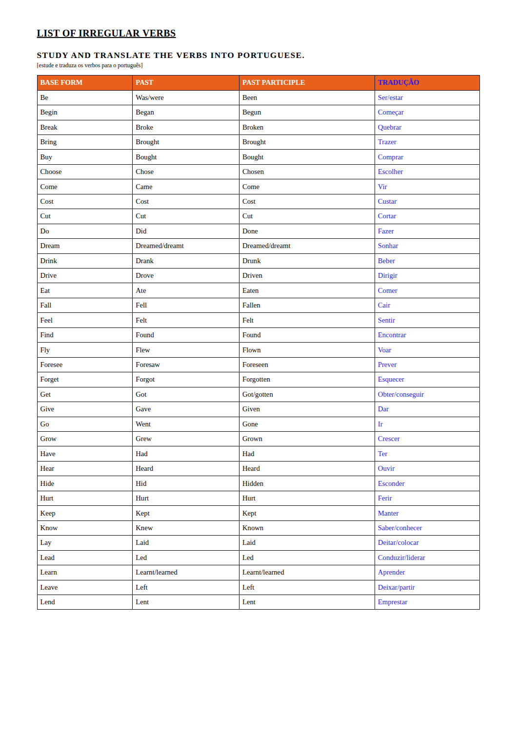LIST OF IRREGULAR VERBS
STUDY AND TRANSLATE THE VERBS INTO PORTUGUESE.
[estude e traduza os verbos para o português]
| BASE FORM | PAST | PAST PARTICIPLE | TRADUÇÃO |
| --- | --- | --- | --- |
| Be | Was/were | Been | Ser/estar |
| Begin | Began | Begun | Começar |
| Break | Broke | Broken | Quebrar |
| Bring | Brought | Brought | Trazer |
| Buy | Bought | Bought | Comprar |
| Choose | Chose | Chosen | Escolher |
| Come | Came | Come | Vir |
| Cost | Cost | Cost | Custar |
| Cut | Cut | Cut | Cortar |
| Do | Did | Done | Fazer |
| Dream | Dreamed/dreamt | Dreamed/dreamt | Sonhar |
| Drink | Drank | Drunk | Beber |
| Drive | Drove | Driven | Dirigir |
| Eat | Ate | Eaten | Comer |
| Fall | Fell | Fallen | Cair |
| Feel | Felt | Felt | Sentir |
| Find | Found | Found | Encontrar |
| Fly | Flew | Flown | Voar |
| Foresee | Foresaw | Foreseen | Prever |
| Forget | Forgot | Forgotten | Esquecer |
| Get | Got | Got/gotten | Obter/conseguir |
| Give | Gave | Given | Dar |
| Go | Went | Gone | Ir |
| Grow | Grew | Grown | Crescer |
| Have | Had | Had | Ter |
| Hear | Heard | Heard | Ouvir |
| Hide | Hid | Hidden | Esconder |
| Hurt | Hurt | Hurt | Ferir |
| Keep | Kept | Kept | Manter |
| Know | Knew | Known | Saber/conhecer |
| Lay | Laid | Laid | Deitar/colocar |
| Lead | Led | Led | Conduzir/liderar |
| Learn | Learnt/learned | Learnt/learned | Aprender |
| Leave | Left | Left | Deixar/partir |
| Lend | Lent | Lent | Emprestar |